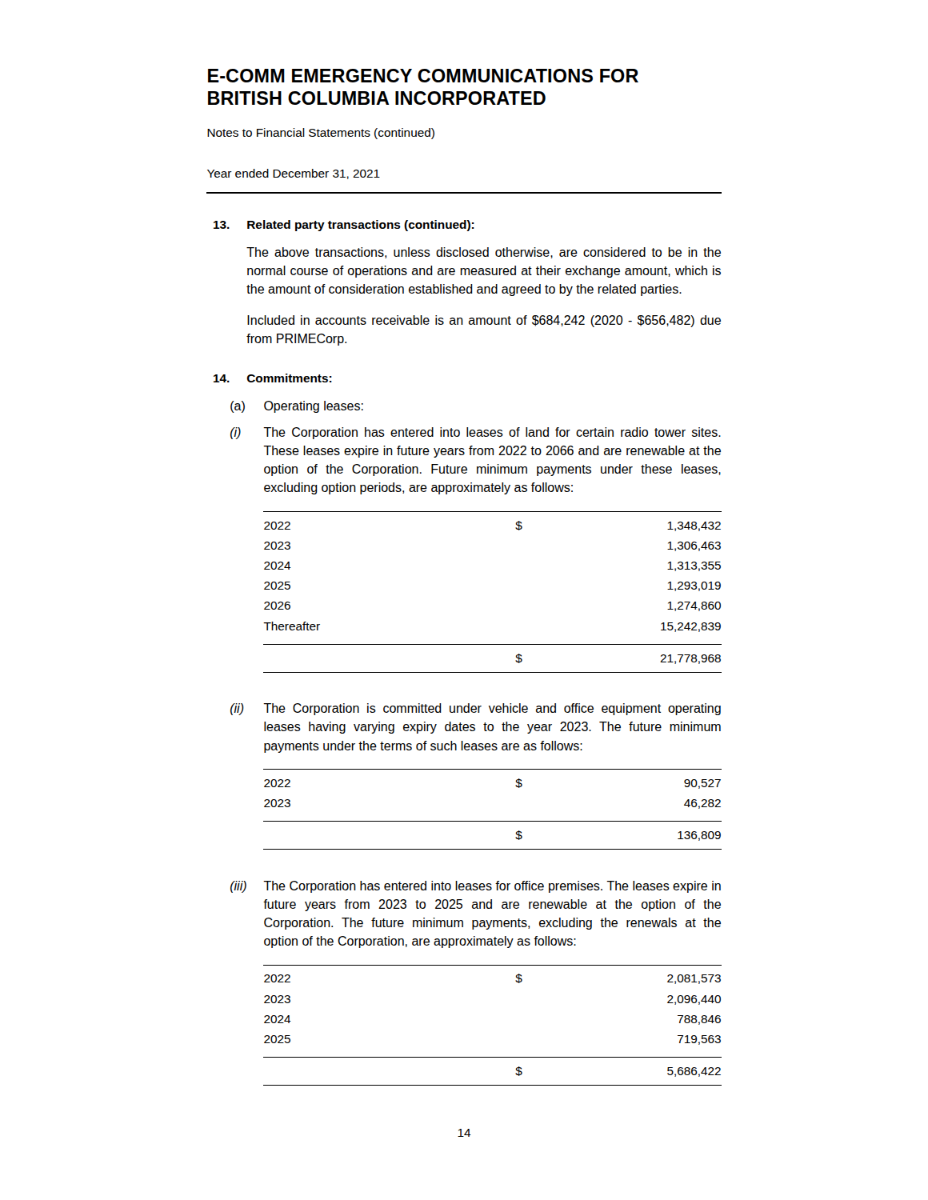E-COMM EMERGENCY COMMUNICATIONS FOR
BRITISH COLUMBIA INCORPORATED
Notes to Financial Statements (continued)
Year ended December 31, 2021
13. Related party transactions (continued):
The above transactions, unless disclosed otherwise, are considered to be in the normal course of operations and are measured at their exchange amount, which is the amount of consideration established and agreed to by the related parties.
Included in accounts receivable is an amount of $684,242 (2020 - $656,482) due from PRIMECorp.
14. Commitments:
(a) Operating leases:
(i)
The Corporation has entered into leases of land for certain radio tower sites. These leases expire in future years from 2022 to 2066 and are renewable at the option of the Corporation. Future minimum payments under these leases, excluding option periods, are approximately as follows:
| 2022 | $ | 1,348,432 |
| 2023 | | 1,306,463 |
| 2024 | | 1,313,355 |
| 2025 | | 1,293,019 |
| 2026 | | 1,274,860 |
| Thereafter | | 15,242,839 |
| | $ | 21,778,968 |
(ii)
The Corporation is committed under vehicle and office equipment operating leases having varying expiry dates to the year 2023. The future minimum payments under the terms of such leases are as follows:
| 2022 | $ | 90,527 |
| 2023 | | 46,282 |
| | $ | 136,809 |
(iii)
The Corporation has entered into leases for office premises. The leases expire in future years from 2023 to 2025 and are renewable at the option of the Corporation. The future minimum payments, excluding the renewals at the option of the Corporation, are approximately as follows:
| 2022 | $ | 2,081,573 |
| 2023 | | 2,096,440 |
| 2024 | | 788,846 |
| 2025 | | 719,563 |
| | $ | 5,686,422 |
14